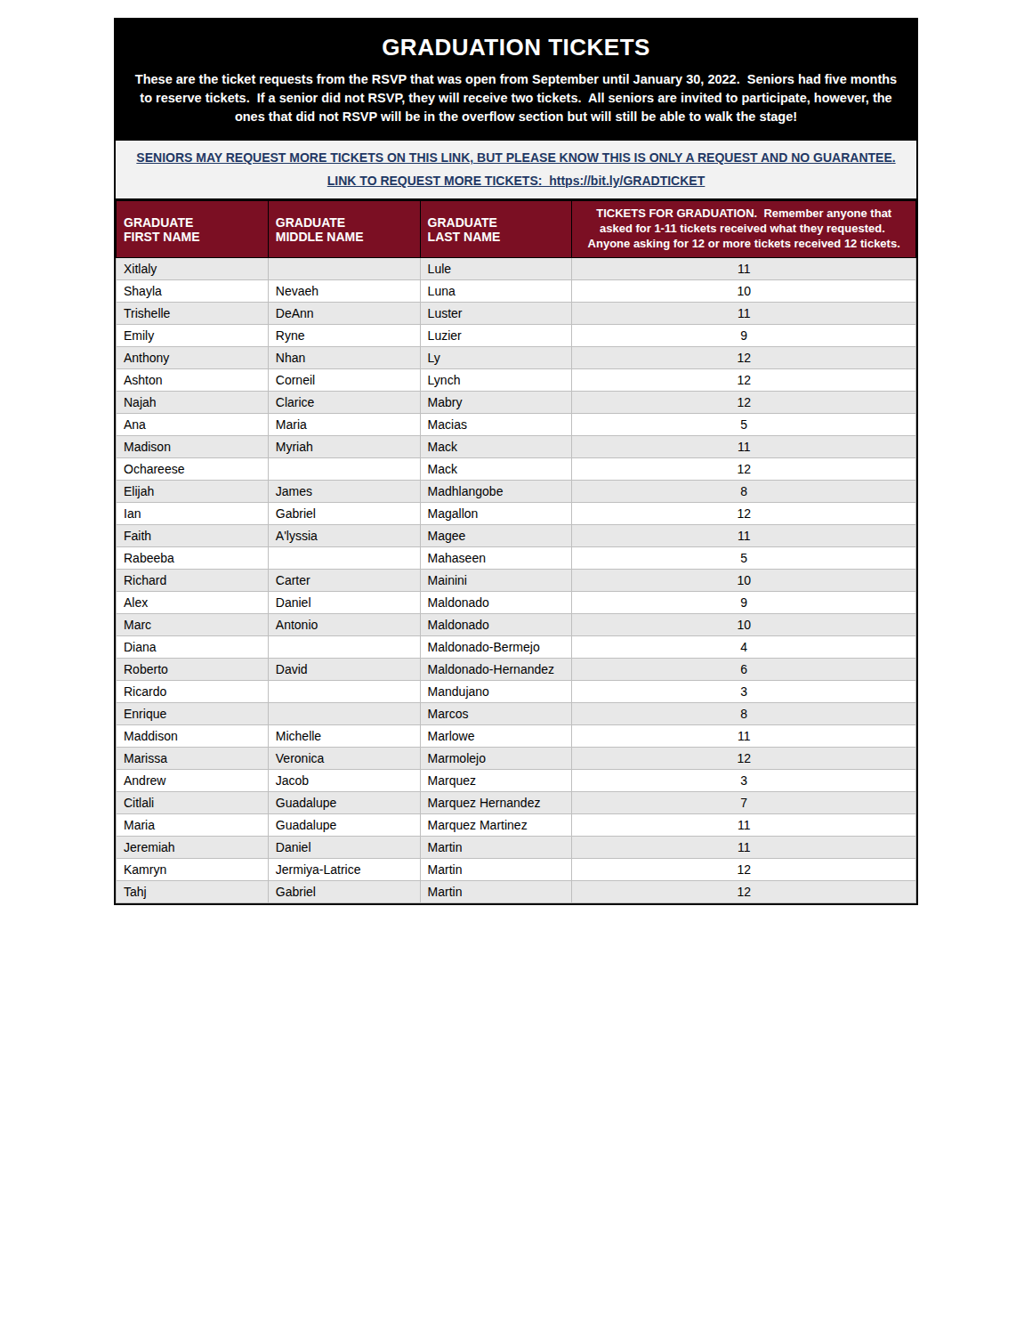GRADUATION TICKETS
These are the ticket requests from the RSVP that was open from September until January 30, 2022. Seniors had five months to reserve tickets. If a senior did not RSVP, they will receive two tickets. All seniors are invited to participate, however, the ones that did not RSVP will be in the overflow section but will still be able to walk the stage!
SENIORS MAY REQUEST MORE TICKETS ON THIS LINK, BUT PLEASE KNOW THIS IS ONLY A REQUEST AND NO GUARANTEE.
LINK TO REQUEST MORE TICKETS: https://bit.ly/GRADTICKET
| GRADUATE FIRST NAME | GRADUATE MIDDLE NAME | GRADUATE LAST NAME | TICKETS FOR GRADUATION. Remember anyone that asked for 1-11 tickets received what they requested. Anyone asking for 12 or more tickets received 12 tickets. |
| --- | --- | --- | --- |
| Xitlaly | | Lule | 11 |
| Shayla | Nevaeh | Luna | 10 |
| Trishelle | DeAnn | Luster | 11 |
| Emily | Ryne | Luzier | 9 |
| Anthony | Nhan | Ly | 12 |
| Ashton | Corneil | Lynch | 12 |
| Najah | Clarice | Mabry | 12 |
| Ana | Maria | Macias | 5 |
| Madison | Myriah | Mack | 11 |
| Ochareese | | Mack | 12 |
| Elijah | James | Madhlangobe | 8 |
| Ian | Gabriel | Magallon | 12 |
| Faith | A'lyssia | Magee | 11 |
| Rabeeba | | Mahaseen | 5 |
| Richard | Carter | Mainini | 10 |
| Alex | Daniel | Maldonado | 9 |
| Marc | Antonio | Maldonado | 10 |
| Diana | | Maldonado-Bermejo | 4 |
| Roberto | David | Maldonado-Hernandez | 6 |
| Ricardo | | Mandujano | 3 |
| Enrique | | Marcos | 8 |
| Maddison | Michelle | Marlowe | 11 |
| Marissa | Veronica | Marmolejo | 12 |
| Andrew | Jacob | Marquez | 3 |
| Citlali | Guadalupe | Marquez Hernandez | 7 |
| Maria | Guadalupe | Marquez Martinez | 11 |
| Jeremiah | Daniel | Martin | 11 |
| Kamryn | Jermiya-Latrice | Martin | 12 |
| Tahj | Gabriel | Martin | 12 |